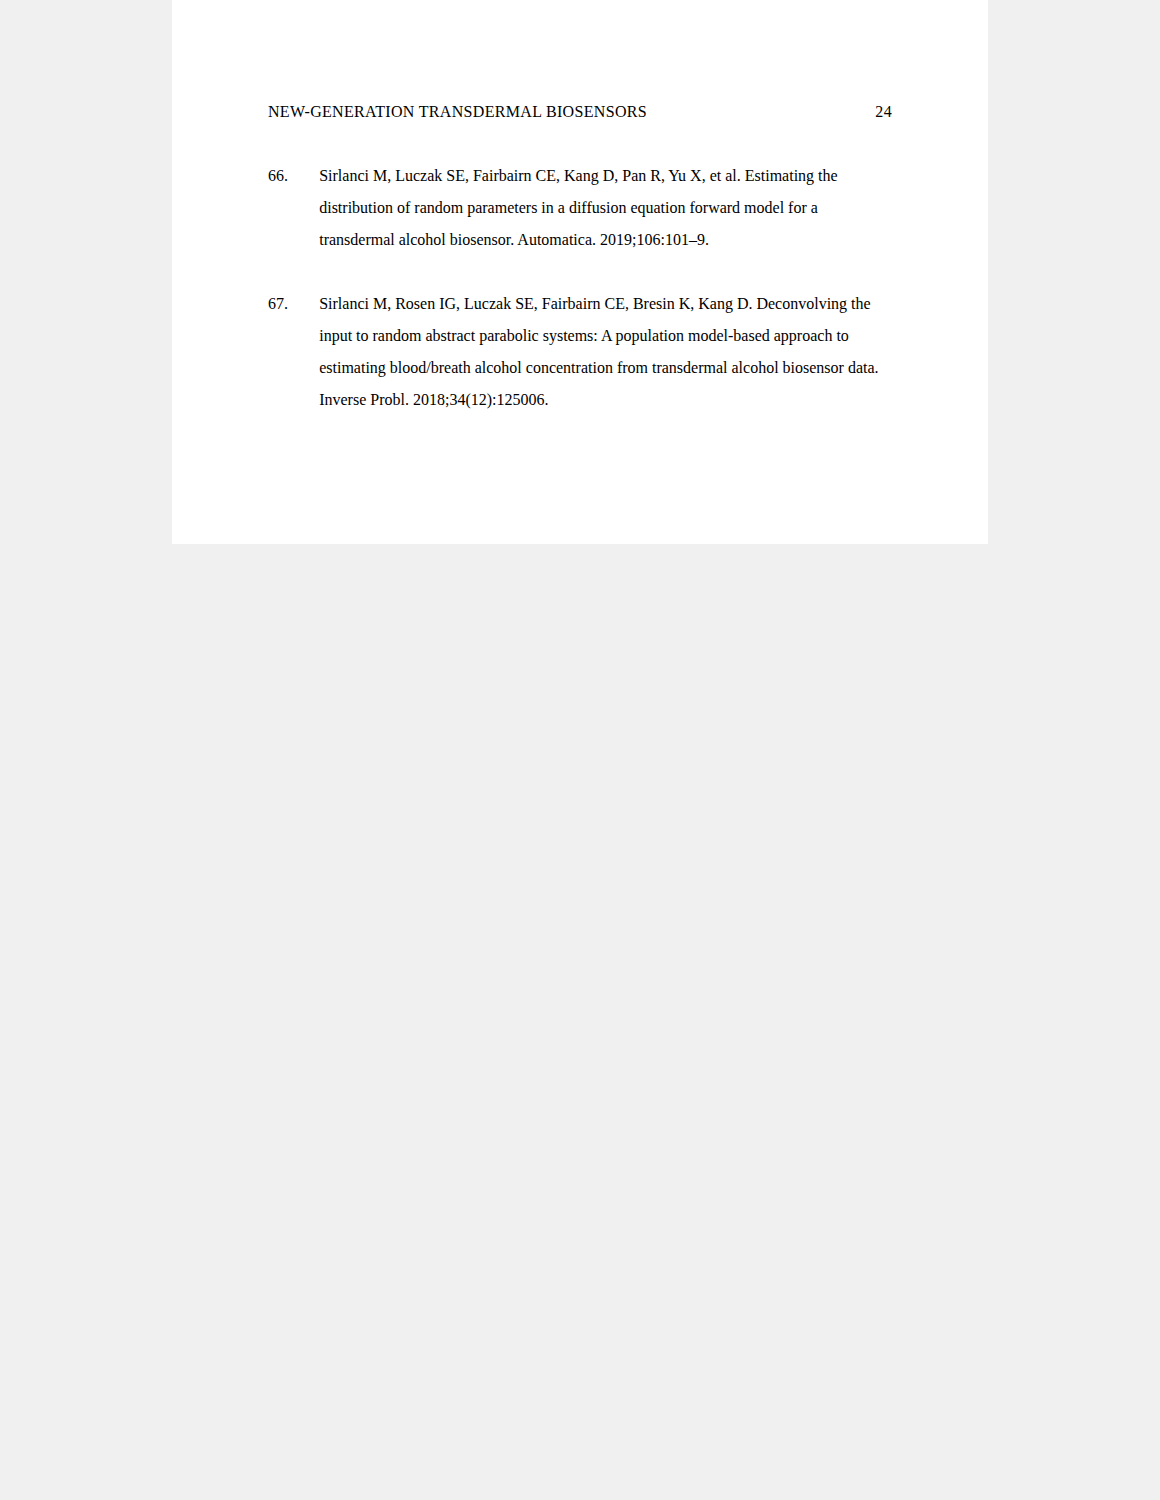New-Generation Transdermal Biosensors 24
66. Sirlanci M, Luczak SE, Fairbairn CE, Kang D, Pan R, Yu X, et al. Estimating the distribution of random parameters in a diffusion equation forward model for a transdermal alcohol biosensor. Automatica. 2019;106:101–9.
67. Sirlanci M, Rosen IG, Luczak SE, Fairbairn CE, Bresin K, Kang D. Deconvolving the input to random abstract parabolic systems: A population model-based approach to estimating blood/breath alcohol concentration from transdermal alcohol biosensor data. Inverse Probl. 2018;34(12):125006.